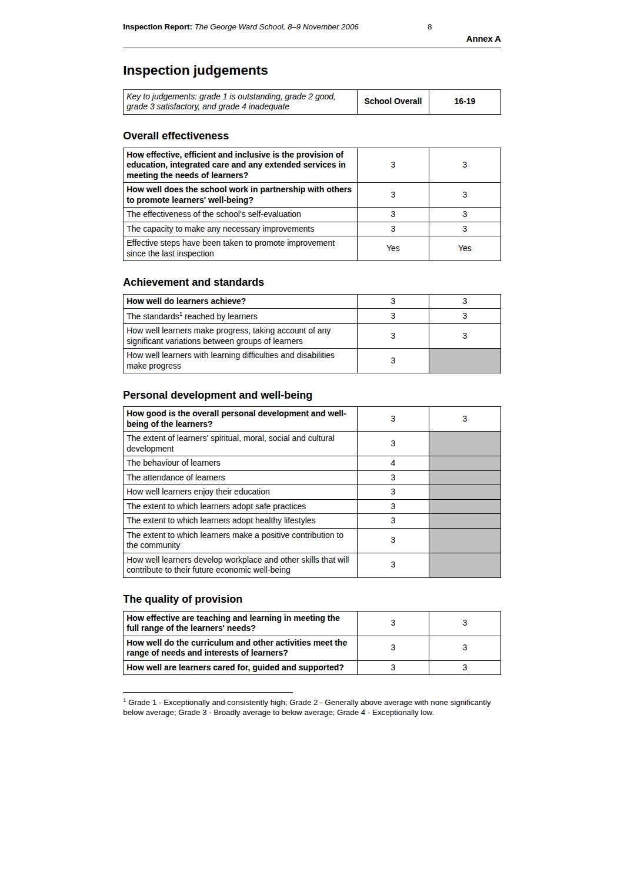Inspection Report: The George Ward School, 8–9 November 2006
8
Annex A
Inspection judgements
| Key to judgements: grade 1 is outstanding, grade 2 good, grade 3 satisfactory, and grade 4 inadequate | School Overall | 16-19 |
Overall effectiveness
| How effective, efficient and inclusive is the provision of education, integrated care and any extended services in meeting the needs of learners? | 3 | 3 |
| How well does the school work in partnership with others to promote learners' well-being? | 3 | 3 |
| The effectiveness of the school's self-evaluation | 3 | 3 |
| The capacity to make any necessary improvements | 3 | 3 |
| Effective steps have been taken to promote improvement since the last inspection | Yes | Yes |
Achievement and standards
| How well do learners achieve? | 3 | 3 |
| The standards 1 reached by learners | 3 | 3 |
| How well learners make progress, taking account of any significant variations between groups of learners | 3 | 3 |
| How well learners with learning difficulties and disabilities make progress | 3 | |
Personal development and well-being
| How good is the overall personal development and well-being of the learners? | 3 | 3 |
| The extent of learners' spiritual, moral, social and cultural development | 3 | |
| The behaviour of learners | 4 | |
| The attendance of learners | 3 | |
| How well learners enjoy their education | 3 | |
| The extent to which learners adopt safe practices | 3 | |
| The extent to which learners adopt healthy lifestyles | 3 | |
| The extent to which learners make a positive contribution to the community | 3 | |
| How well learners develop workplace and other skills that will contribute to their future economic well-being | 3 | |
The quality of provision
| How effective are teaching and learning in meeting the full range of the learners' needs? | 3 | 3 |
| How well do the curriculum and other activities meet the range of needs and interests of learners? | 3 | 3 |
| How well are learners cared for, guided and supported? | 3 | 3 |
1 Grade 1 - Exceptionally and consistently high; Grade 2 - Generally above average with none significantly below average; Grade 3 - Broadly average to below average; Grade 4 - Exceptionally low.